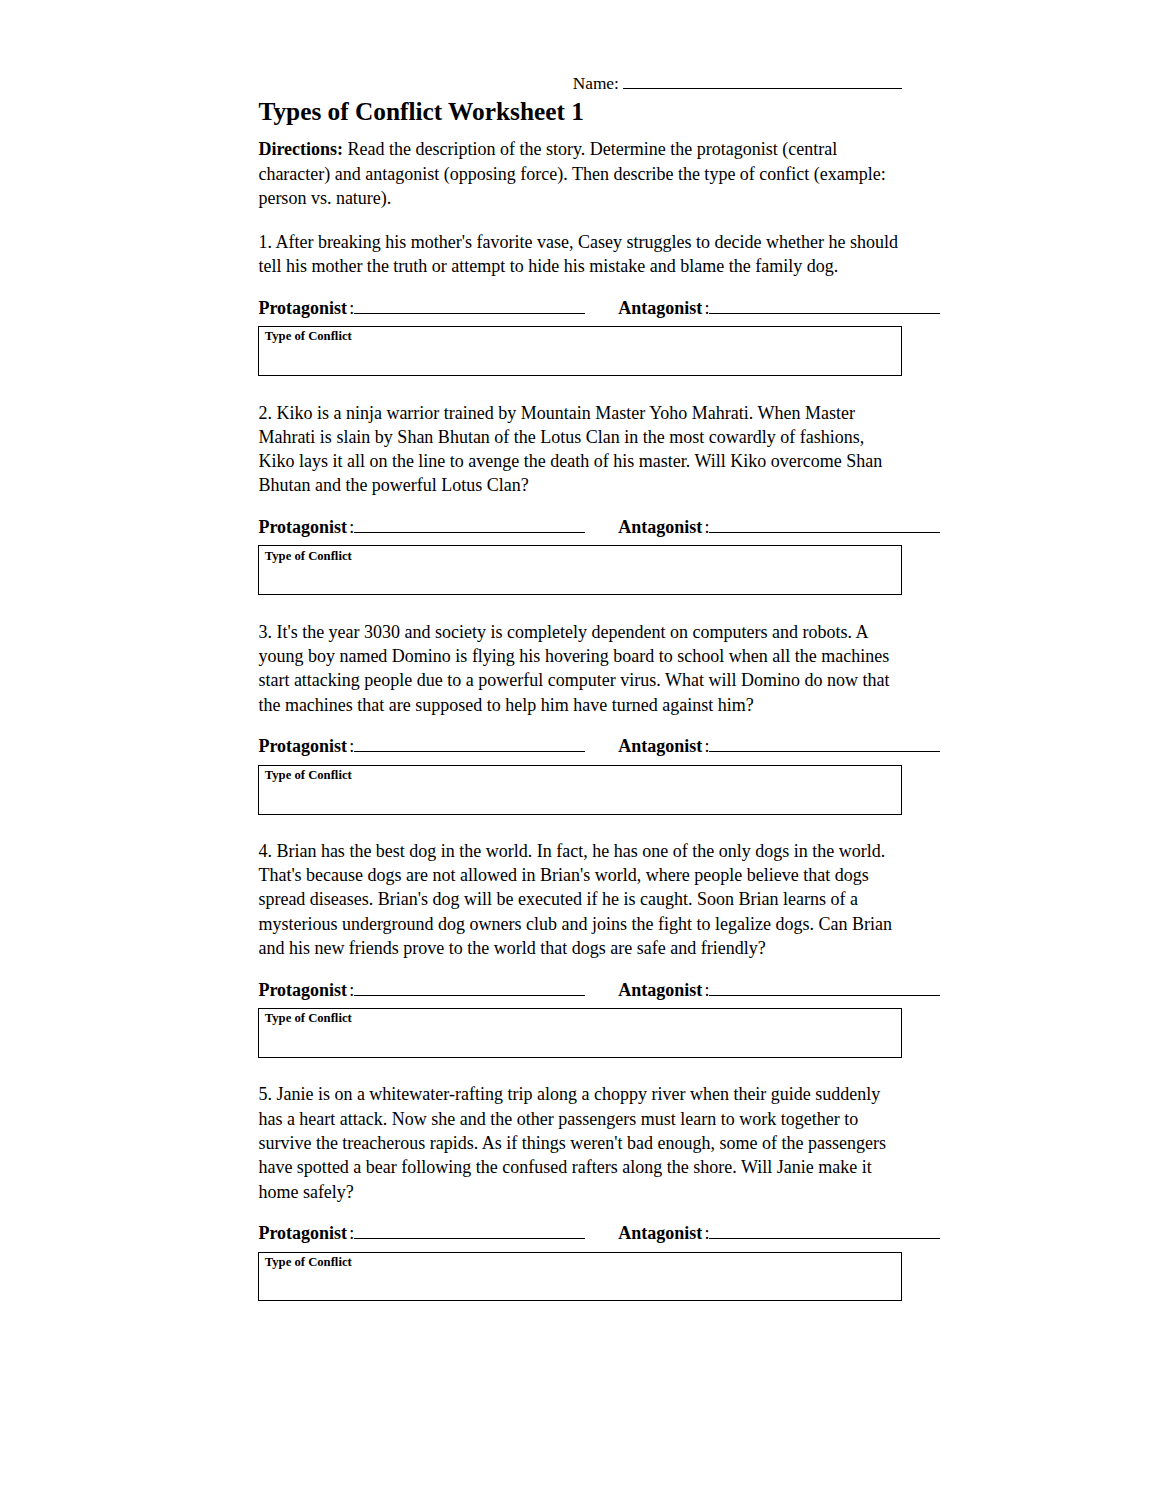Name:
Types of Conflict Worksheet 1
Directions: Read the description of the story. Determine the protagonist (central character) and antagonist (opposing force). Then describe the type of confict (example: person vs. nature).
1. After breaking his mother's favorite vase, Casey struggles to decide whether he should tell his mother the truth or attempt to hide his mistake and blame the family dog.
Protagonist: Antagonist:
Type of Conflict
2. Kiko is a ninja warrior trained by Mountain Master Yoho Mahrati. When Master Mahrati is slain by Shan Bhutan of the Lotus Clan in the most cowardly of fashions, Kiko lays it all on the line to avenge the death of his master. Will Kiko overcome Shan Bhutan and the powerful Lotus Clan?
Protagonist: Antagonist:
Type of Conflict
3. It's the year 3030 and society is completely dependent on computers and robots. A young boy named Domino is flying his hovering board to school when all the machines start attacking people due to a powerful computer virus. What will Domino do now that the machines that are supposed to help him have turned against him?
Protagonist: Antagonist:
Type of Conflict
4. Brian has the best dog in the world. In fact, he has one of the only dogs in the world. That's because dogs are not allowed in Brian's world, where people believe that dogs spread diseases. Brian's dog will be executed if he is caught. Soon Brian learns of a mysterious underground dog owners club and joins the fight to legalize dogs. Can Brian and his new friends prove to the world that dogs are safe and friendly?
Protagonist: Antagonist:
Type of Conflict
5. Janie is on a whitewater-rafting trip along a choppy river when their guide suddenly has a heart attack. Now she and the other passengers must learn to work together to survive the treacherous rapids. As if things weren't bad enough, some of the passengers have spotted a bear following the confused rafters along the shore. Will Janie make it home safely?
Protagonist: Antagonist:
Type of Conflict